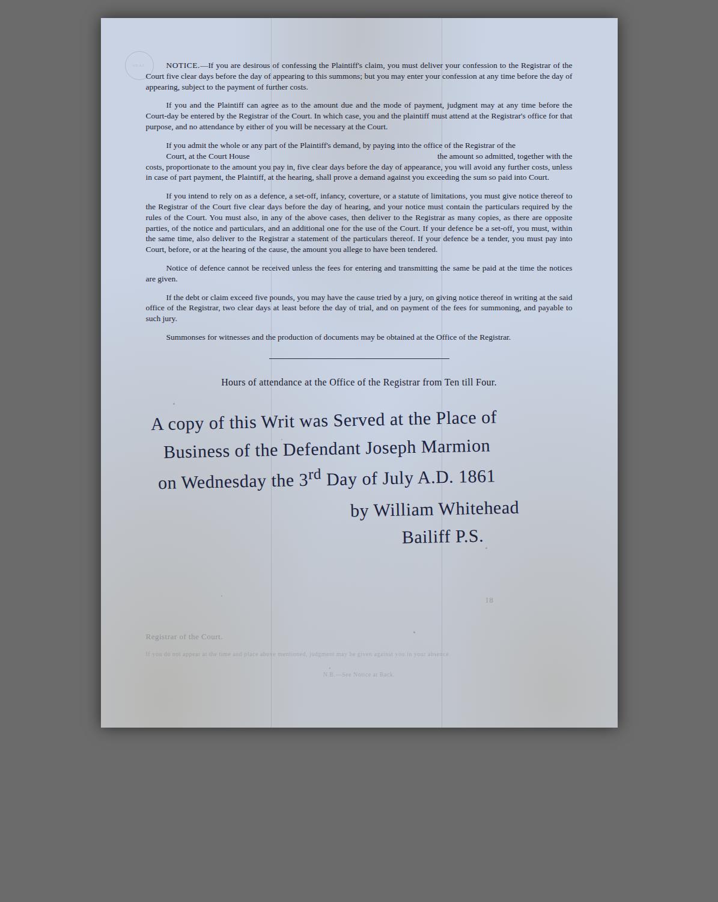SEAL
NOTICE.—If you are desirous of confessing the Plaintiff's claim, you must deliver your confession to the Registrar of the Court five clear days before the day of appearing to this summons; but you may enter your confession at any time before the day of appearing, subject to the payment of further costs.
If you and the Plaintiff can agree as to the amount due and the mode of payment, judgment may at any time before the Court-day be entered by the Registrar of the Court. In which case, you and the plaintiff must attend at the Registrar's office for that purpose, and no attendance by either of you will be necessary at the Court.
If you admit the whole or any part of the Plaintiff's demand, by paying into the office of the Registrar of the Court, at the Court House the amount so admitted, together with the costs, proportionate to the amount you pay in, five clear days before the day of appearance, you will avoid any further costs, unless in case of part payment, the Plaintiff, at the hearing, shall prove a demand against you exceeding the sum so paid into Court.
If you intend to rely on as a defence, a set-off, infancy, coverture, or a statute of limitations, you must give notice thereof to the Registrar of the Court five clear days before the day of hearing, and your notice must contain the particulars required by the rules of the Court. You must also, in any of the above cases, then deliver to the Registrar as many copies, as there are opposite parties, of the notice and particulars, and an additional one for the use of the Court. If your defence be a set-off, you must, within the same time, also deliver to the Registrar a statement of the particulars thereof. If your defence be a tender, you must pay into Court, before, or at the hearing of the cause, the amount you allege to have been tendered.
Notice of defence cannot be received unless the fees for entering and transmitting the same be paid at the time the notices are given.
If the debt or claim exceed five pounds, you may have the cause tried by a jury, on giving notice thereof in writing at the said office of the Registrar, two clear days at least before the day of trial, and on payment of the fees for summoning, and payable to such jury.
Summonses for witnesses and the production of documents may be obtained at the Office of the Registrar.
Hours of attendance at the Office of the Registrar from Ten till Four.
A copy of this Writ was Served at the Place of Business of the Defendant Joseph Marmion on Wednesday the 3rd Day of July A.D. 1861 by William Whitehead Bailiff P.S.
18
Registrar of the Court.
If you do not appear at the time and place above mentioned, judgment may be given against you in your absence.
N.B.—See Notice at Back.